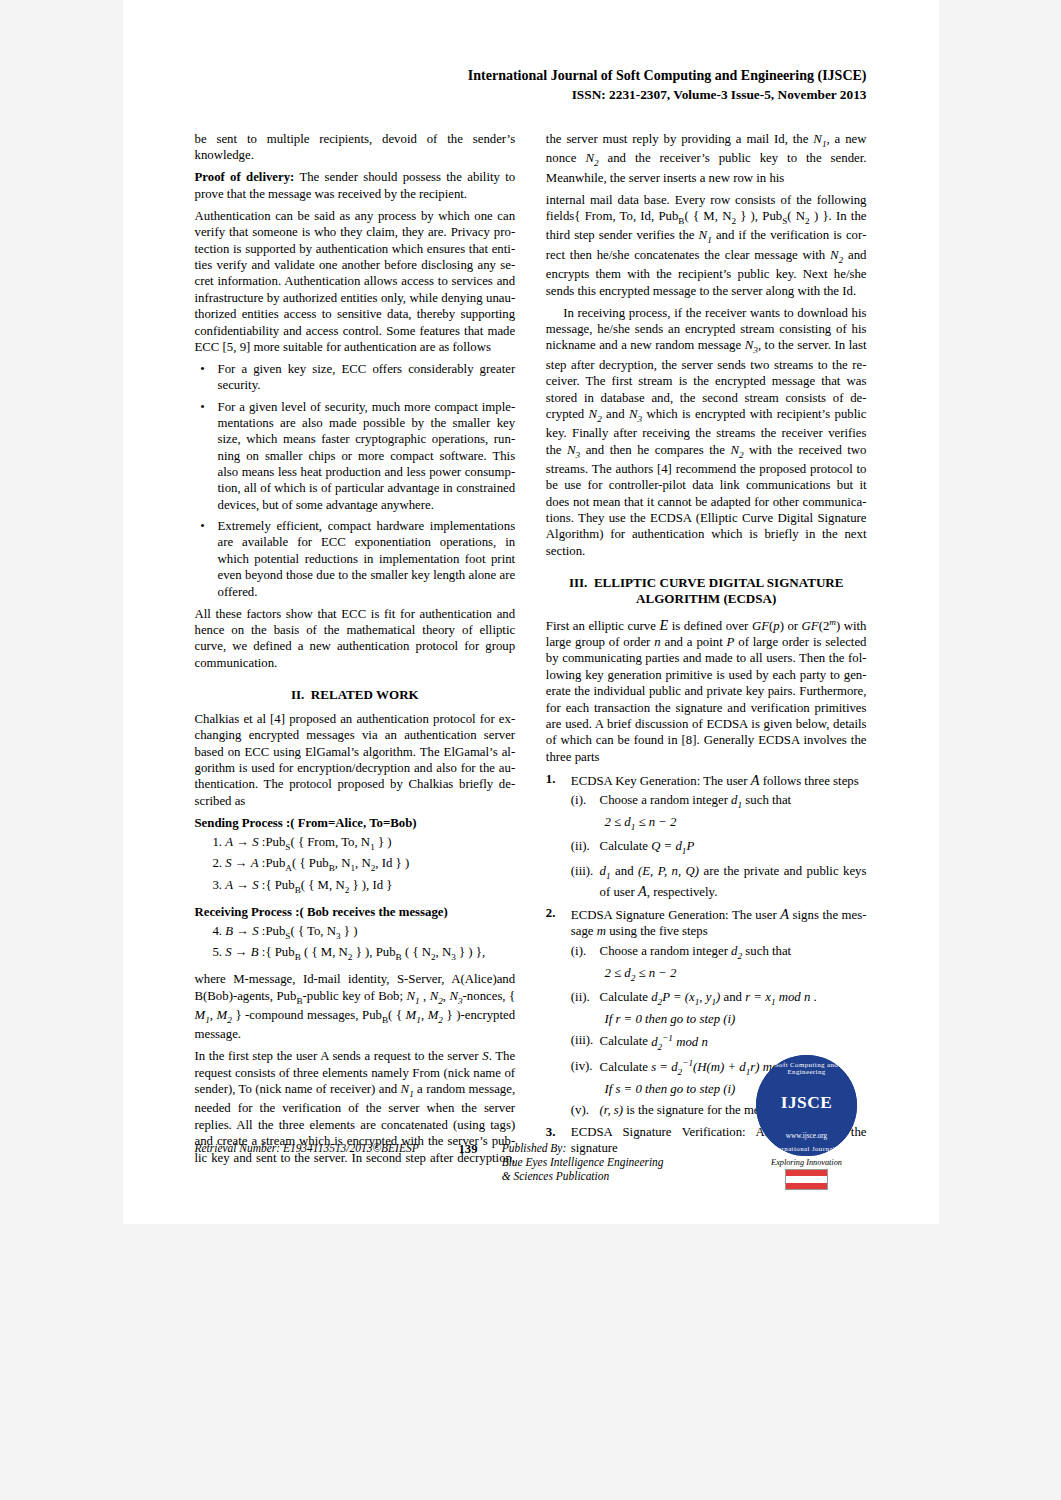International Journal of Soft Computing and Engineering (IJSCE)
ISSN: 2231-2307, Volume-3 Issue-5, November 2013
be sent to multiple recipients, devoid of the sender’s knowledge.
Proof of delivery: The sender should possess the ability to prove that the message was received by the recipient.
Authentication can be said as any process by which one can verify that someone is who they claim, they are. Privacy protection is supported by authentication which ensures that entities verify and validate one another before disclosing any secret information. Authentication allows access to services and infrastructure by authorized entities only, while denying unauthorized entities access to sensitive data, thereby supporting confidentiability and access control. Some features that made ECC [5, 9] more suitable for authentication are as follows
For a given key size, ECC offers considerably greater security.
For a given level of security, much more compact implementations are also made possible by the smaller key size, which means faster cryptographic operations, running on smaller chips or more compact software. This also means less heat production and less power consumption, all of which is of particular advantage in constrained devices, but of some advantage anywhere.
Extremely efficient, compact hardware implementations are available for ECC exponentiation operations, in which potential reductions in implementation foot print even beyond those due to the smaller key length alone are offered.
All these factors show that ECC is fit for authentication and hence on the basis of the mathematical theory of elliptic curve, we defined a new authentication protocol for group communication.
II. Related Work
Chalkias et al [4] proposed an authentication protocol for exchanging encrypted messages via an authentication server based on ECC using ElGamal’s algorithm. The ElGamal’s algorithm is used for encryption/decryption and also for the authentication. The protocol proposed by Chalkias briefly described as
Sending Process :( From=Alice, To=Bob)
A → S :PubS( { From, To, N1 } )
S → A :PubA( { PubB, N1, N2, Id } )
A → S :{ PubB( { M, N2 } ), Id }
Receiving Process :( Bob receives the message)
B → S :PubS( { To, N3 } )
S → B :{ PubB ( { M, N2 } ), PubB ( { N2, N3 } ) },
where M-message, Id-mail identity, S-Server, A(Alice)and B(Bob)-agents, PubB-public key of Bob; N1 , N2, N3-nonces, { M1, M2 } -compound messages, PubB( { M1, M2 } )-encrypted message.
In the first step the user A sends a request to the server S. The request consists of three elements namely From (nick name of sender), To (nick name of receiver) and N1 a random message, needed for the verification of the server when the server replies. All the three elements are concatenated (using tags) and create a stream which is encrypted with the server’s public key and sent to the server. In second step after decryption, the server must reply by providing a mail Id, the N1, a new nonce N2 and the receiver’s public key to the sender. Meanwhile, the server inserts a new row in his
internal mail data base. Every row consists of the following fields{ From, To, Id, PubB( { M, N2 } ), PubS( N2 ) }. In the third step sender verifies the N1 and if the verification is correct then he/she concatenates the clear message with N2 and encrypts them with the recipient’s public key. Next he/she sends this encrypted message to the server along with the Id.
In receiving process, if the receiver wants to download his message, he/she sends an encrypted stream consisting of his nickname and a new random message N3, to the server. In last step after decryption, the server sends two streams to the receiver. The first stream is the encrypted message that was stored in database and, the second stream consists of decrypted N2 and N3 which is encrypted with recipient’s public key. Finally after receiving the streams the receiver verifies the N3 and then he compares the N2 with the received two streams. The authors [4] recommend the proposed protocol to be use for controller-pilot data link communications but it does not mean that it cannot be adapted for other communications. They use the ECDSA (Elliptic Curve Digital Signature Algorithm) for authentication which is briefly in the next section.
III. Elliptic Curve Digital Signature Algorithm (ECDSA)
First an elliptic curve E is defined over GF(p) or GF(2m) with large group of order n and a point P of large order is selected by communicating parties and made to all users. Then the following key generation primitive is used by each party to generate the individual public and private key pairs. Furthermore, for each transaction the signature and verification primitives are used. A brief discussion of ECDSA is given below, details of which can be found in [8]. Generally ECDSA involves the three parts
1. ECDSA Key Generation: The user A follows three steps
(i). Choose a random integer d1 such that 2 ≤ d1 ≤ n − 2
(ii). Calculate Q = d1 P
(iii). d1 and (E, P, n, Q) are the private and public keys of user A, respectively.
2. ECDSA Signature Generation: The user A signs the message m using the five steps
(i). Choose a random integer d2 such that 2 ≤ d2 ≤ n − 2
(ii). Calculate d2 P = (x1, y1) and r = x1 mod n . If r = 0 then go to step (i)
(iii). Calculate d2−1 mod n
(iv). Calculate s = d2−1(H(m) + d1r) mod n . If s = 0 then go to step (i)
(v). (r, s) is the signature for the message m .
3. ECDSA Signature Verification: After receiving the signature
Soft Computing and Engineering
IJSCE
www.ijsce.org
International Journal of
Exploring Innovation
Retrieval Number: E1934113513/2013©BEIESP
139
Published By:
Blue Eyes Intelligence Engineering
& Sciences Publication